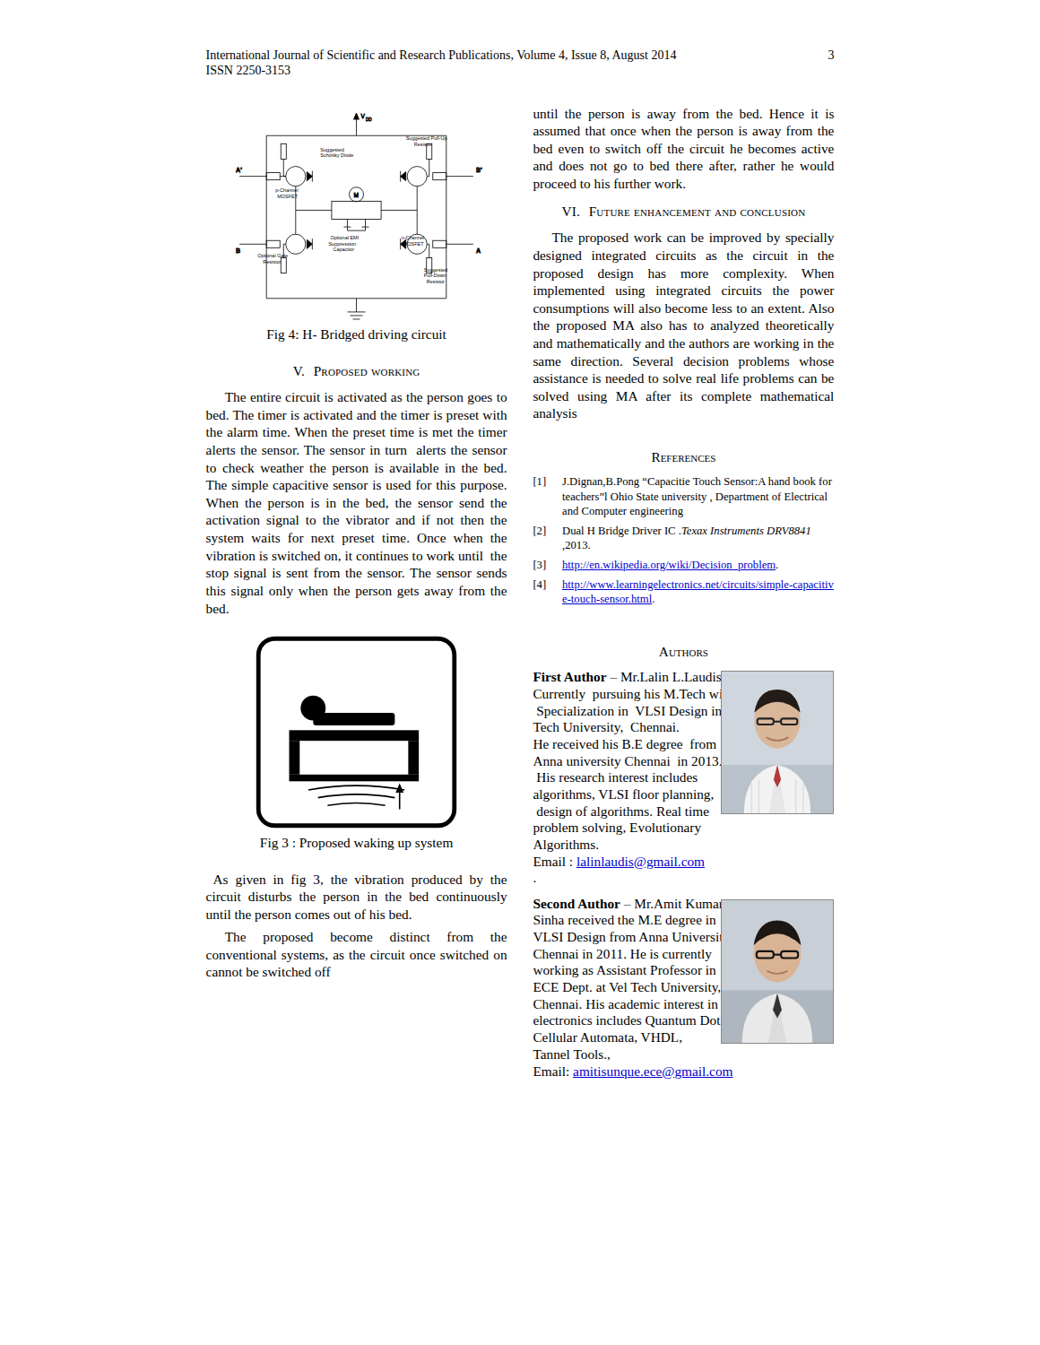International Journal of Scientific and Research Publications, Volume 4, Issue 8, August 2014
ISSN 2250-3153 3
Fig 4: H- Bridged driving circuit
V. Proposed working
The entire circuit is activated as the person goes to bed. The timer is activated and the timer is preset with the alarm time. When the preset time is met the timer alerts the sensor. The sensor in turn alerts the sensor to check weather the person is available in the bed. The simple capacitive sensor is used for this purpose. When the person is in the bed, the sensor send the activation signal to the vibrator and if not then the system waits for next preset time. Once when the vibration is switched on, it continues to work until the stop signal is sent from the sensor. The sensor sends this signal only when the person gets away from the bed.
Fig 3 : Proposed waking up system
As given in fig 3, the vibration produced by the circuit disturbs the person in the bed continuously until the person comes out of his bed.
The proposed become distinct from the conventional systems, as the circuit once switched on cannot be switched off
until the person is away from the bed. Hence it is assumed that once when the person is away from the bed even to switch off the circuit he becomes active and does not go to bed there after, rather he would proceed to his further work.
VI. Future enhancement and conclusion
The proposed work can be improved by specially designed integrated circuits as the circuit in the proposed design has more complexity. When implemented using integrated circuits the power consumptions will also become less to an extent. Also the proposed MA also has to analyzed theoretically and mathematically and the authors are working in the same direction. Several decision problems whose assistance is needed to solve real life problems can be solved using MA after its complete mathematical analysis
References
[1] J.Dignan,B.Pong “Capacitie Touch Sensor:A hand book for teachers”l Ohio State university , Department of Electrical and Computer engineering
[2] Dual H Bridge Driver IC .Texax Instruments DRV8841 ,2013.
[3] http://en.wikipedia.org/wiki/Decision_problem.
[4] http://www.learningelectronics.net/circuits/simple-capacitive-touch-sensor.html.
Authors
First Author – Mr.Lalin L.Laudis is Currently pursuing his M.Tech with
Specialization in VLSI Design in Vel Tech University, Chennai.
He received his B.E degree from
Anna university Chennai in 2013.
His research interest includes
algorithms, VLSI floor planning,
design of algorithms. Real time problem solving, Evolutionary Algorithms.
Email : lalinlaudis@gmail.com
.
Second Author – Mr.Amit Kumar Sinha received the M.E degree in VLSI Design from Anna University, Chennai in 2011. He is currently working as Assistant Professor in ECE Dept. at Vel Tech University, Chennai. His academic interest in electronics includes Quantum Dot Cellular Automata, VHDL,
Tannel Tools.,
Email: amitisunque.ece@gmail.com